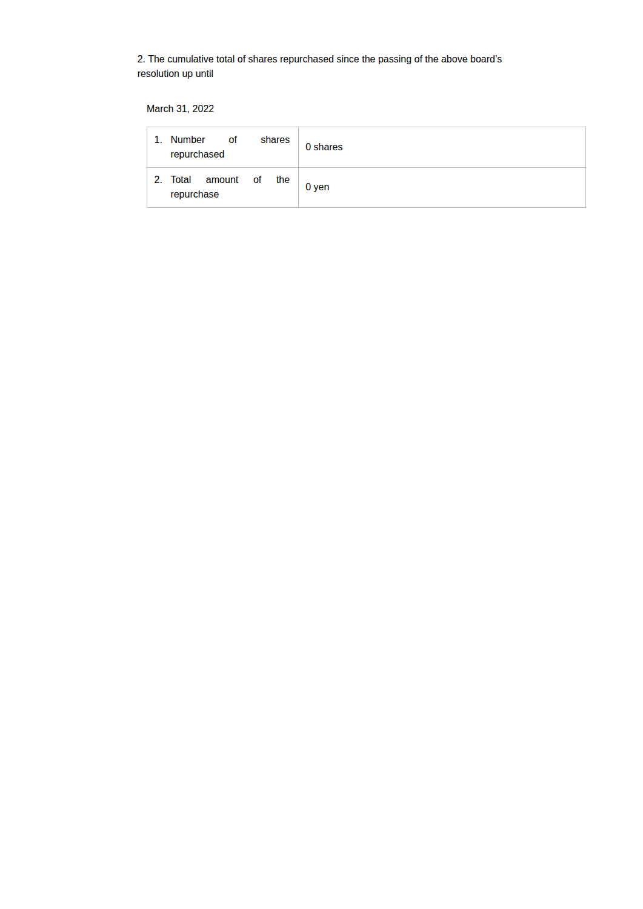2. The cumulative total of shares repurchased since the passing of the above board’s resolution up until
March 31, 2022
| 1. Number of shares repurchased | 0 shares |
| 2. Total amount of the repurchase | 0 yen |